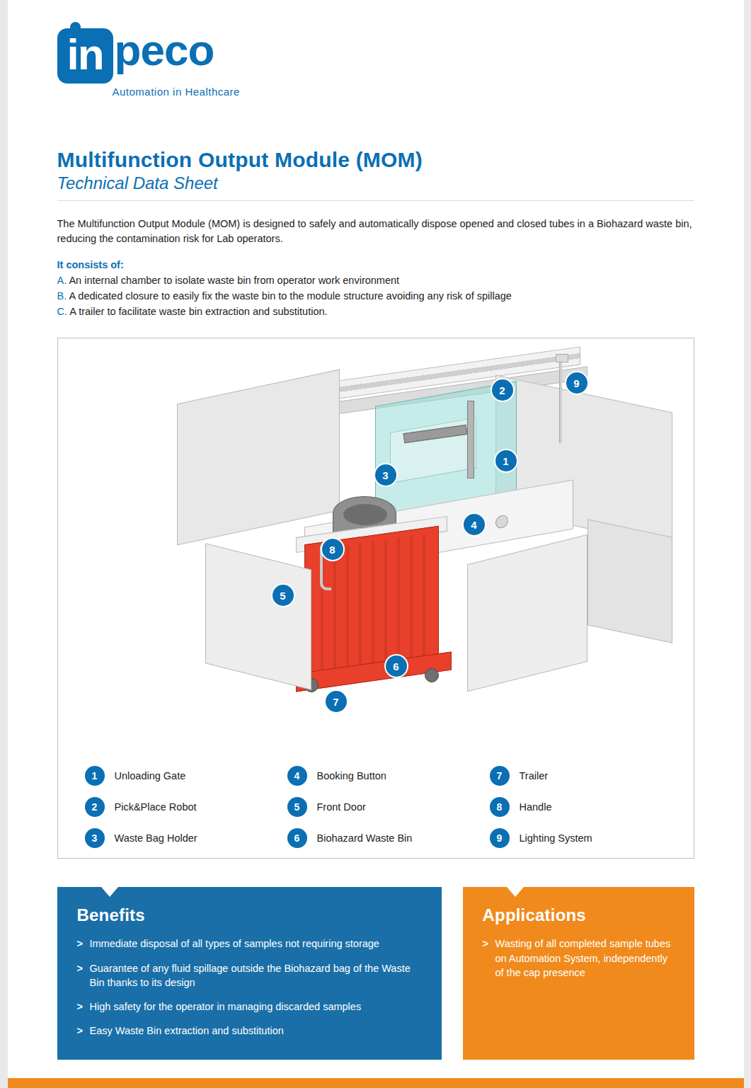in peco Automation in Healthcare
Multifunction Output Module (MOM)
Technical Data Sheet
The Multifunction Output Module (MOM) is designed to safely and automatically dispose opened and closed tubes in a Biohazard waste bin, reducing the contamination risk for Lab operators.
It consists of:
A. An internal chamber to isolate waste bin from operator work environment
B. A dedicated closure to easily fix the waste bin to the module structure avoiding any risk of spillage
C. A trailer to facilitate waste bin extraction and substitution.
1 2 3 4 5 6 7 8 9
1 Unloading Gate
2 Pick&Place Robot
3 Waste Bag Holder
4 Booking Button
5 Front Door
6 Biohazard Waste Bin
7 Trailer
8 Handle
9 Lighting System
Benefits
Immediate disposal of all types of samples not requiring storage
Guarantee of any fluid spillage outside the Biohazard bag of the Waste Bin thanks to its design
High safety for the operator in managing discarded samples
Easy Waste Bin extraction and substitution
Applications
Wasting of all completed sample tubes on Automation System, independently of the cap presence